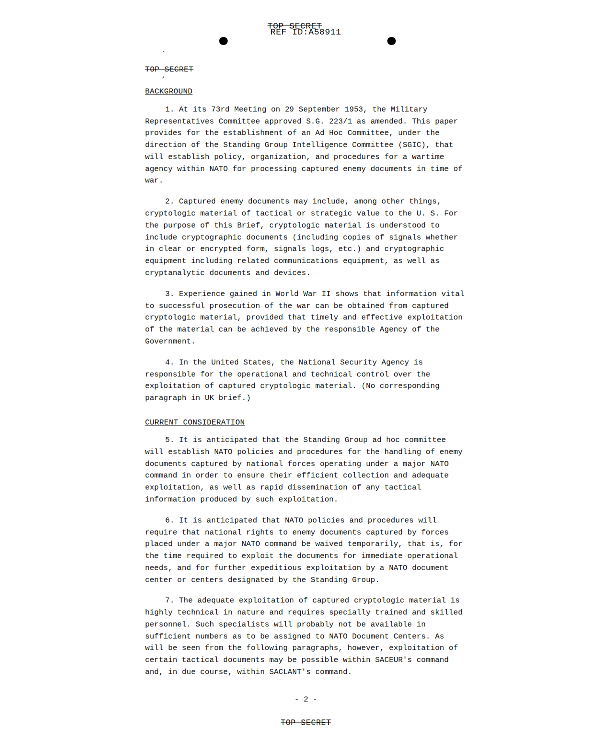.
,
TOP SECRET REF ID:A58911
TOP SECRET
BACKGROUND
1. At its 73rd Meeting on 29 September 1953, the Military Representatives Committee approved S.G. 223/1 as amended. This paper provides for the establishment of an Ad Hoc Committee, under the direction of the Standing Group Intelligence Committee (SGIC), that will establish policy, organization, and procedures for a wartime agency within NATO for processing captured enemy documents in time of war.
2. Captured enemy documents may include, among other things, cryptologic material of tactical or strategic value to the U. S. For the purpose of this Brief, cryptologic material is understood to include cryptographic documents (including copies of signals whether in clear or encrypted form, signals logs, etc.) and cryptographic equipment including related communications equipment, as well as cryptanalytic documents and devices.
3. Experience gained in World War II shows that information vital to successful prosecution of the war can be obtained from captured cryptologic material, provided that timely and effective exploitation of the material can be achieved by the responsible Agency of the Government.
4. In the United States, the National Security Agency is responsible for the operational and technical control over the exploitation of captured cryptologic material. (No corresponding paragraph in UK brief.)
CURRENT CONSIDERATION
5. It is anticipated that the Standing Group ad hoc committee will establish NATO policies and procedures for the handling of enemy documents captured by national forces operating under a major NATO command in order to ensure their efficient collection and adequate exploitation, as well as rapid dissemination of any tactical information produced by such exploitation.
6. It is anticipated that NATO policies and procedures will require that national rights to enemy documents captured by forces placed under a major NATO command be waived temporarily, that is, for the time required to exploit the documents for immediate operational needs, and for further expeditious exploitation by a NATO document center or centers designated by the Standing Group.
7. The adequate exploitation of captured cryptologic material is highly technical in nature and requires specially trained and skilled personnel. Such specialists will probably not be available in sufficient numbers as to be assigned to NATO Document Centers. As will be seen from the following paragraphs, however, exploitation of certain tactical documents may be possible within SACEUR's command and, in due course, within SACLANT's command.
- 2 -
TOP SECRET